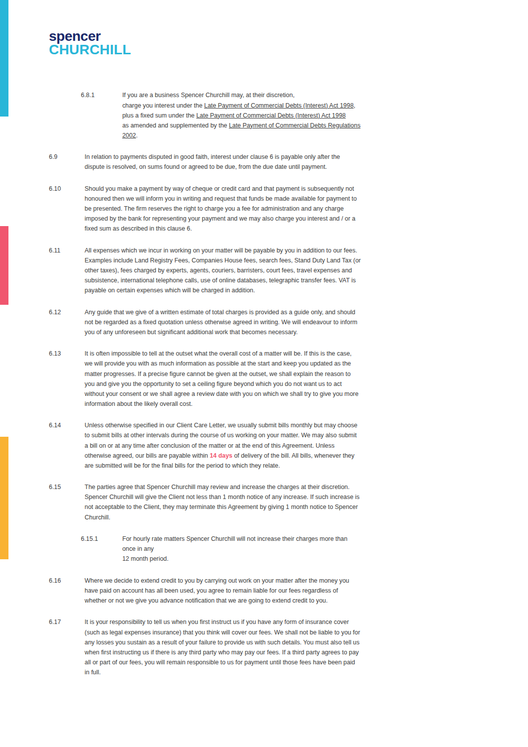spencer CHURCHILL
6.8.1
If you are a business Spencer Churchill may, at their discretion,
charge you interest under the Late Payment of Commercial Debts (Interest) Act 1998,
plus a fixed sum under the Late Payment of Commercial Debts (Interest) Act 1998
as amended and supplemented by the Late Payment of Commercial Debts Regulations 2002.
6.9
In relation to payments disputed in good faith, interest under clause 6 is payable only after the dispute is resolved, on sums found or agreed to be due, from the due date until payment.
6.10
Should you make a payment by way of cheque or credit card and that payment is subsequently not honoured then we will inform you in writing and request that funds be made available for payment to be presented. The firm reserves the right to charge you a fee for administration and any charge imposed by the bank for representing your payment and we may also charge you interest and / or a fixed sum as described in this clause 6.
6.11
All expenses which we incur in working on your matter will be payable by you in addition to our fees. Examples include Land Registry Fees, Companies House fees, search fees, Stand Duty Land Tax (or other taxes), fees charged by experts, agents, couriers, barristers, court fees, travel expenses and subsistence, international telephone calls, use of online databases, telegraphic transfer fees. VAT is payable on certain expenses which will be charged in addition.
6.12
Any guide that we give of a written estimate of total charges is provided as a guide only, and should not be regarded as a fixed quotation unless otherwise agreed in writing. We will endeavour to inform you of any unforeseen but significant additional work that becomes necessary.
6.13
It is often impossible to tell at the outset what the overall cost of a matter will be. If this is the case, we will provide you with as much information as possible at the start and keep you updated as the matter progresses. If a precise figure cannot be given at the outset, we shall explain the reason to you and give you the opportunity to set a ceiling figure beyond which you do not want us to act without your consent or we shall agree a review date with you on which we shall try to give you more information about the likely overall cost.
6.14
Unless otherwise specified in our Client Care Letter, we usually submit bills monthly but may choose to submit bills at other intervals during the course of us working on your matter. We may also submit a bill on or at any time after conclusion of the matter or at the end of this Agreement. Unless otherwise agreed, our bills are payable within 14 days of delivery of the bill. All bills, whenever they are submitted will be for the final bills for the period to which they relate.
6.15
The parties agree that Spencer Churchill may review and increase the charges at their discretion. Spencer Churchill will give the Client not less than 1 month notice of any increase. If such increase is not acceptable to the Client, they may terminate this Agreement by giving 1 month notice to Spencer Churchill.
6.15.1
For hourly rate matters Spencer Churchill will not increase their charges more than once in any
12 month period.
6.16
Where we decide to extend credit to you by carrying out work on your matter after the money you have paid on account has all been used, you agree to remain liable for our fees regardless of whether or not we give you advance notification that we are going to extend credit to you.
6.17
It is your responsibility to tell us when you first instruct us if you have any form of insurance cover (such as legal expenses insurance) that you think will cover our fees. We shall not be liable to you for any losses you sustain as a result of your failure to provide us with such details. You must also tell us when first instructing us if there is any third party who may pay our fees. If a third party agrees to pay all or part of our fees, you will remain responsible to us for payment until those fees have been paid in full.